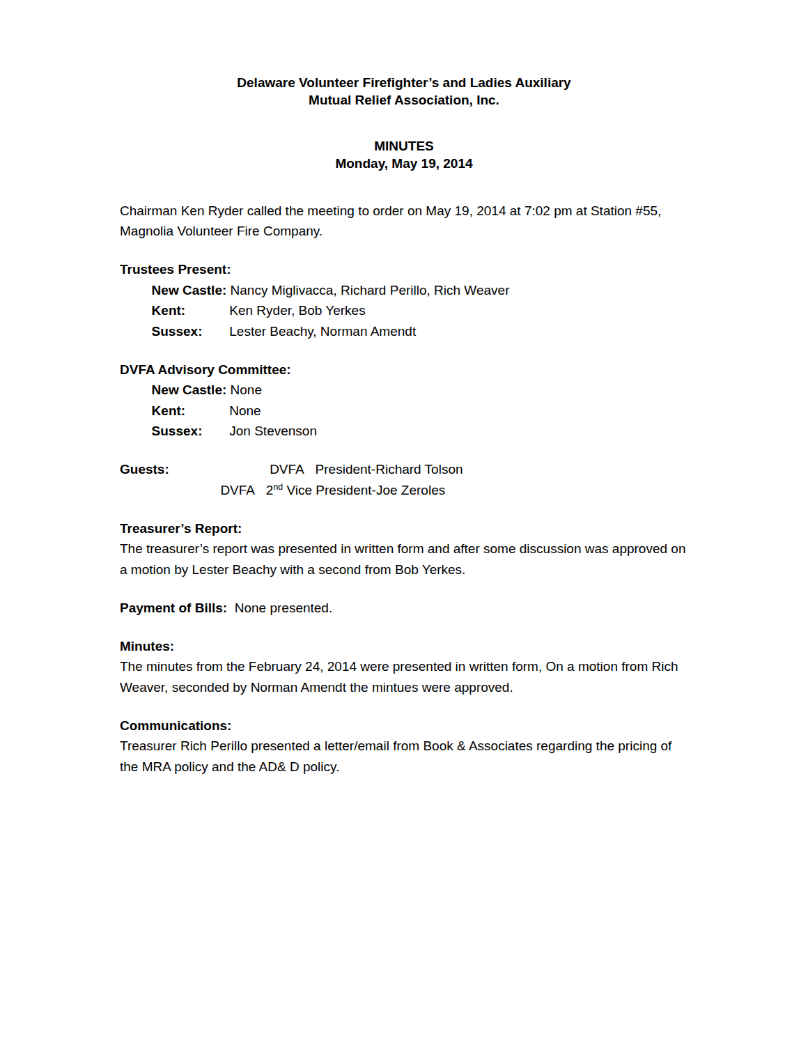Delaware Volunteer Firefighter’s and Ladies Auxiliary
Mutual Relief Association, Inc.
MINUTES
Monday, May 19, 2014
Chairman Ken Ryder called the meeting to order on May 19, 2014 at 7:02 pm at Station #55, Magnolia Volunteer Fire Company.
Trustees Present:
New Castle: Nancy Miglivacca, Richard Perillo, Rich Weaver
Kent: Ken Ryder, Bob Yerkes
Sussex: Lester Beachy, Norman Amendt
DVFA Advisory Committee:
New Castle: None
Kent: None
Sussex: Jon Stevenson
Guests: DVFA President-Richard Tolson
DVFA 2nd Vice President-Joe Zeroles
Treasurer’s Report:
The treasurer’s report was presented in written form and after some discussion was approved on a motion by Lester Beachy with a second from Bob Yerkes.
Payment of Bills: None presented.
Minutes:
The minutes from the February 24, 2014 were presented in written form, On a motion from Rich Weaver, seconded by Norman Amendt the mintues were approved.
Communications:
Treasurer Rich Perillo presented a letter/email from Book & Associates regarding the pricing of the MRA policy and the AD& D policy.